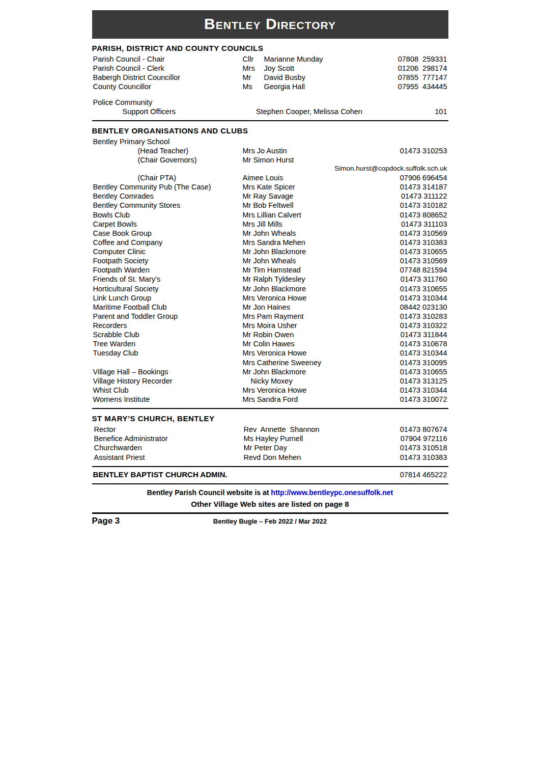Bentley Directory
PARISH, DISTRICT AND COUNTY COUNCILS
| Parish Council - Chair | Cllr | Marianne Munday | 07808 259331 |
| Parish Council - Clerk | Mrs | Joy Scott | 01206 298174 |
| Babergh District Councillor | Mr | David Busby | 07855 777147 |
| County Councillor | Ms | Georgia Hall | 07955 434445 |
| Police Community | |
| Support Officers | Stephen Cooper, Melissa Cohen | 101 |
BENTLEY ORGANISATIONS AND CLUBS
| Bentley Primary School |
| (Head Teacher) | Mrs Jo Austin | 01473 310253 |
| (Chair Governors) | Mr Simon Hurst | |
| | Simon.hurst@copdock.suffolk.sch.uk |
| (Chair PTA) | Aimee Louis | 07906 696454 |
| Bentley Community Pub (The Case) | Mrs Kate Spicer | 01473 314187 |
| Bentley Comrades | Mr Ray Savage | 01473 311122 |
| Bentley Community Stores | Mr Bob Feltwell | 01473 310182 |
| Bowls Club | Mrs Lillian Calvert | 01473 808652 |
| Carpet Bowls | Mrs Jill Mills | 01473 311103 |
| Case Book Group | Mr John Wheals | 01473 310569 |
| Coffee and Company | Mrs Sandra Mehen | 01473 310383 |
| Computer Clinic | Mr John Blackmore | 01473 310655 |
| Footpath Society | Mr John Wheals | 01473 310569 |
| Footpath Warden | Mr Tim Hamstead | 07748 821594 |
| Friends of St. Mary’s | Mr Ralph Tyldesley | 01473 311760 |
| Horticultural Society | Mr John Blackmore | 01473 310655 |
| Link Lunch Group | Mrs Veronica Howe | 01473 310344 |
| Maritime Football Club | Mr Jon Haines | 08442 023130 |
| Parent and Toddler Group | Mrs Pam Rayment | 01473 310283 |
| Recorders | Mrs Moira Usher | 01473 310322 |
| Scrabble Club | Mr Robin Owen | 01473 311844 |
| Tree Warden | Mr Colin Hawes | 01473 310678 |
| Tuesday Club | Mrs Veronica Howe | 01473 310344 |
| | Mrs Catherine Sweeney | 01473 310095 |
| Village Hall – Bookings | Mr John Blackmore | 01473 310655 |
| Village History Recorder | Nicky Moxey | 01473 313125 |
| Whist Club | Mrs Veronica Howe | 01473 310344 |
| Womens Institute | Mrs Sandra Ford | 01473 310072 |
ST MARY’S CHURCH, BENTLEY
| Rector | Rev Annette Shannon | 01473 807674 |
| Benefice Administrator | Ms Hayley Purnell | 07904 972116 |
| Churchwarden | Mr Peter Day | 01473 310518 |
| Assistant Priest | Revd Don Mehen | 01473 310383 |
| BENTLEY BAPTIST CHURCH ADMIN. | 07814 465222 |
Bentley Parish Council website is at http://www.bentleypc.onesuffolk.net
Other Village Web sites are listed on page 8
Page 3
Bentley Bugle – Feb 2022 / Mar 2022